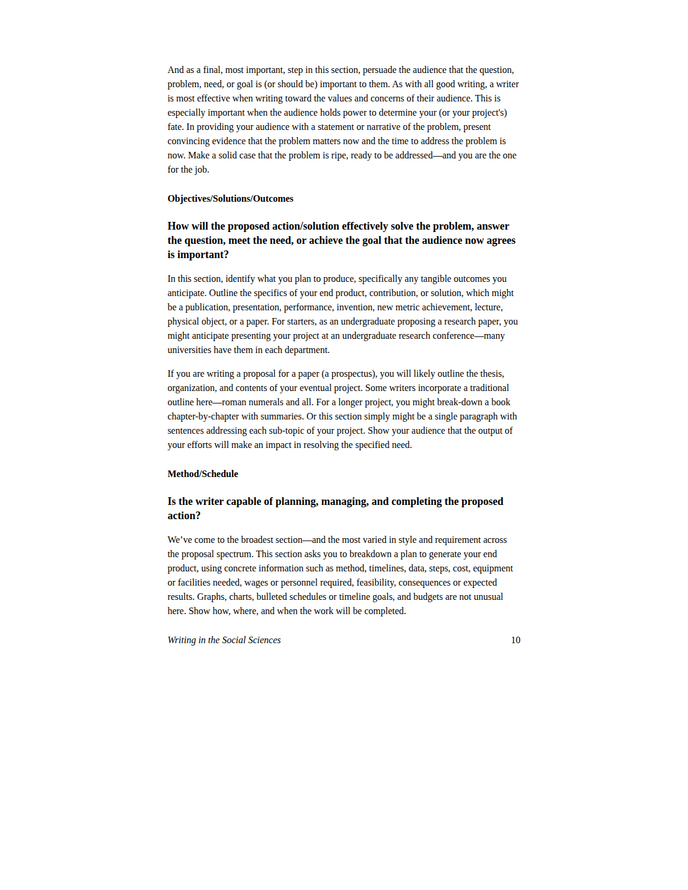And as a final, most important, step in this section, persuade the audience that the question, problem, need, or goal is (or should be) important to them. As with all good writing, a writer is most effective when writing toward the values and concerns of their audience. This is especially important when the audience holds power to determine your (or your project's) fate. In providing your audience with a statement or narrative of the problem, present convincing evidence that the problem matters now and the time to address the problem is now. Make a solid case that the problem is ripe, ready to be addressed—and you are the one for the job.
Objectives/Solutions/Outcomes
How will the proposed action/solution effectively solve the problem, answer the question, meet the need, or achieve the goal that the audience now agrees is important?
In this section, identify what you plan to produce, specifically any tangible outcomes you anticipate. Outline the specifics of your end product, contribution, or solution, which might be a publication, presentation, performance, invention, new metric achievement, lecture, physical object, or a paper. For starters, as an undergraduate proposing a research paper, you might anticipate presenting your project at an undergraduate research conference—many universities have them in each department.
If you are writing a proposal for a paper (a prospectus), you will likely outline the thesis, organization, and contents of your eventual project. Some writers incorporate a traditional outline here—roman numerals and all. For a longer project, you might break-down a book chapter-by-chapter with summaries. Or this section simply might be a single paragraph with sentences addressing each sub-topic of your project. Show your audience that the output of your efforts will make an impact in resolving the specified need.
Method/Schedule
Is the writer capable of planning, managing, and completing the proposed action?
We’ve come to the broadest section—and the most varied in style and requirement across the proposal spectrum. This section asks you to breakdown a plan to generate your end product, using concrete information such as method, timelines, data, steps, cost, equipment or facilities needed, wages or personnel required, feasibility, consequences or expected results. Graphs, charts, bulleted schedules or timeline goals, and budgets are not unusual here. Show how, where, and when the work will be completed.
Writing in the Social Sciences 10